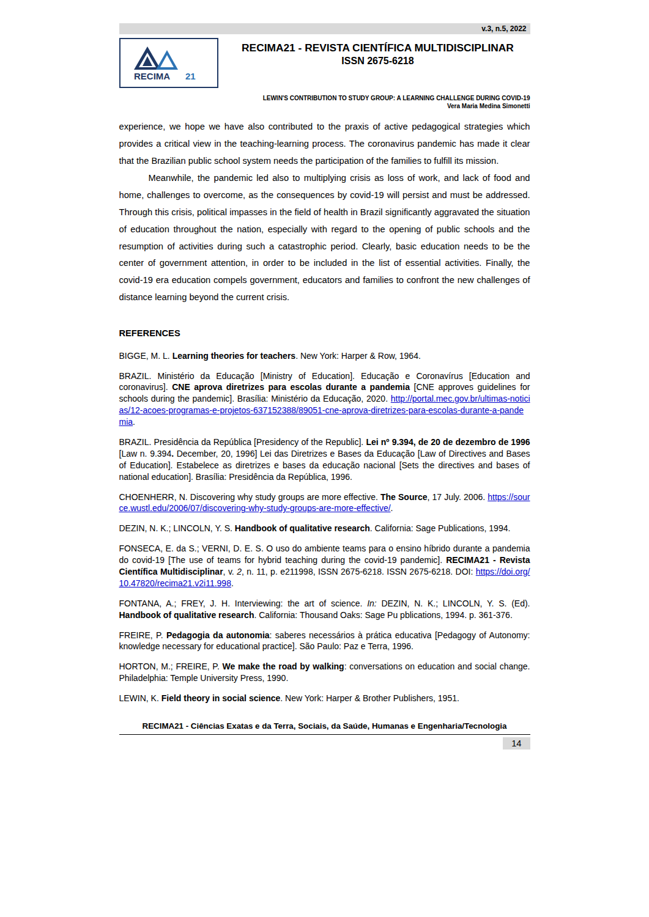v.3, n.5, 2022
RECIMA 21
RECIMA21 - REVISTA CIENTÍFICA MULTIDISCIPLINAR
ISSN 2675-6218
LEWIN'S CONTRIBUTION TO STUDY GROUP: A LEARNING CHALLENGE DURING COVID-19
Vera Maria Medina Simonetti
experience, we hope we have also contributed to the praxis of active pedagogical strategies which provides a critical view in the teaching-learning process. The coronavirus pandemic has made it clear that the Brazilian public school system needs the participation of the families to fulfill its mission.
Meanwhile, the pandemic led also to multiplying crisis as loss of work, and lack of food and home, challenges to overcome, as the consequences by covid-19 will persist and must be addressed. Through this crisis, political impasses in the field of health in Brazil significantly aggravated the situation of education throughout the nation, especially with regard to the opening of public schools and the resumption of activities during such a catastrophic period. Clearly, basic education needs to be the center of government attention, in order to be included in the list of essential activities. Finally, the covid-19 era education compels government, educators and families to confront the new challenges of distance learning beyond the current crisis.
REFERENCES
BIGGE, M. L. Learning theories for teachers. New York: Harper & Row, 1964.
BRAZIL. Ministério da Educação [Ministry of Education]. Educação e Coronavírus [Education and coronavirus]. CNE aprova diretrizes para escolas durante a pandemia [CNE approves guidelines for schools during the pandemic]. Brasília: Ministério da Educação, 2020. http://portal.mec.gov.br/ultimas-noticias/12-acoes-programas-e-projetos-637152388/89051-cne-aprova-diretrizes-para-escolas-durante-a-pandemia.
BRAZIL. Presidência da República [Presidency of the Republic]. Lei nº 9.394, de 20 de dezembro de 1996 [Law n. 9.394. December, 20, 1996] Lei das Diretrizes e Bases da Educação [Law of Directives and Bases of Education]. Estabelece as diretrizes e bases da educação nacional [Sets the directives and bases of national education]. Brasília: Presidência da República, 1996.
CHOENHERR, N. Discovering why study groups are more effective. The Source, 17 July. 2006. https://source.wustl.edu/2006/07/discovering-why-study-groups-are-more-effective/.
DEZIN, N. K.; LINCOLN, Y. S. Handbook of qualitative research. California: Sage Publications, 1994.
FONSECA, E. da S.; VERNI, D. E. S. O uso do ambiente teams para o ensino híbrido durante a pandemia do covid-19 [The use of teams for hybrid teaching during the covid-19 pandemic]. RECIMA21 - Revista Científica Multidisciplinar, v. 2, n. 11, p. e211998, ISSN 2675-6218. ISSN 2675-6218. DOI: https://doi.org/10.47820/recima21.v2i11.998.
FONTANA, A.; FREY, J. H. Interviewing: the art of science. In: DEZIN, N. K.; LINCOLN, Y. S. (Ed). Handbook of qualitative research. California: Thousand Oaks: Sage Pu pblications, 1994. p. 361-376.
FREIRE, P. Pedagogia da autonomia: saberes necessários à prática educativa [Pedagogy of Autonomy: knowledge necessary for educational practice]. São Paulo: Paz e Terra, 1996.
HORTON, M.; FREIRE, P. We make the road by walking: conversations on education and social change. Philadelphia: Temple University Press, 1990.
LEWIN, K. Field theory in social science. New York: Harper & Brother Publishers, 1951.
RECIMA21 - Ciências Exatas e da Terra, Sociais, da Saúde, Humanas e Engenharia/Tecnologia
14